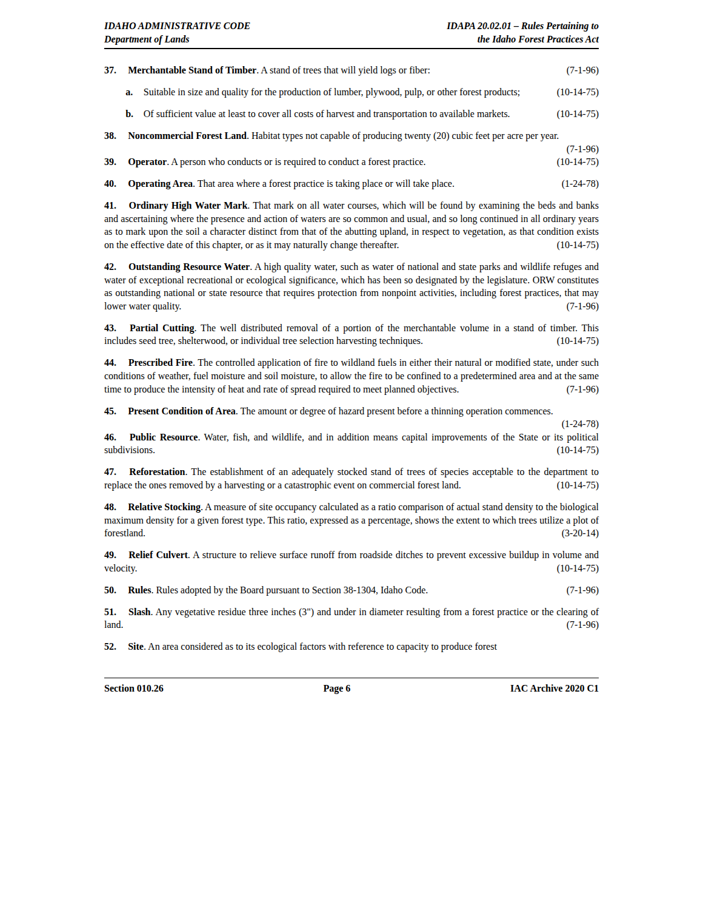IDAHO ADMINISTRATIVE CODE Department of Lands
IDAPA 20.02.01 – Rules Pertaining to the Idaho Forest Practices Act
37. Merchantable Stand of Timber. A stand of trees that will yield logs or fiber: (7-1-96)
a. Suitable in size and quality for the production of lumber, plywood, pulp, or other forest products; (10-14-75)
b. Of sufficient value at least to cover all costs of harvest and transportation to available markets. (10-14-75)
38. Noncommercial Forest Land. Habitat types not capable of producing twenty (20) cubic feet per acre per year. (7-1-96)
39. Operator. A person who conducts or is required to conduct a forest practice. (10-14-75)
40. Operating Area. That area where a forest practice is taking place or will take place. (1-24-78)
41. Ordinary High Water Mark. That mark on all water courses, which will be found by examining the beds and banks and ascertaining where the presence and action of waters are so common and usual, and so long continued in all ordinary years as to mark upon the soil a character distinct from that of the abutting upland, in respect to vegetation, as that condition exists on the effective date of this chapter, or as it may naturally change thereafter. (10-14-75)
42. Outstanding Resource Water. A high quality water, such as water of national and state parks and wildlife refuges and water of exceptional recreational or ecological significance, which has been so designated by the legislature. ORW constitutes as outstanding national or state resource that requires protection from nonpoint activities, including forest practices, that may lower water quality. (7-1-96)
43. Partial Cutting. The well distributed removal of a portion of the merchantable volume in a stand of timber. This includes seed tree, shelterwood, or individual tree selection harvesting techniques. (10-14-75)
44. Prescribed Fire. The controlled application of fire to wildland fuels in either their natural or modified state, under such conditions of weather, fuel moisture and soil moisture, to allow the fire to be confined to a predetermined area and at the same time to produce the intensity of heat and rate of spread required to meet planned objectives. (7-1-96)
45. Present Condition of Area. The amount or degree of hazard present before a thinning operation commences. (1-24-78)
46. Public Resource. Water, fish, and wildlife, and in addition means capital improvements of the State or its political subdivisions. (10-14-75)
47. Reforestation. The establishment of an adequately stocked stand of trees of species acceptable to the department to replace the ones removed by a harvesting or a catastrophic event on commercial forest land. (10-14-75)
48. Relative Stocking. A measure of site occupancy calculated as a ratio comparison of actual stand density to the biological maximum density for a given forest type. This ratio, expressed as a percentage, shows the extent to which trees utilize a plot of forestland. (3-20-14)
49. Relief Culvert. A structure to relieve surface runoff from roadside ditches to prevent excessive buildup in volume and velocity. (10-14-75)
50. Rules. Rules adopted by the Board pursuant to Section 38-1304, Idaho Code. (7-1-96)
51. Slash. Any vegetative residue three inches (3") and under in diameter resulting from a forest practice or the clearing of land. (7-1-96)
52. Site. An area considered as to its ecological factors with reference to capacity to produce forest
Section 010.26
Page 6
IAC Archive 2020 C1